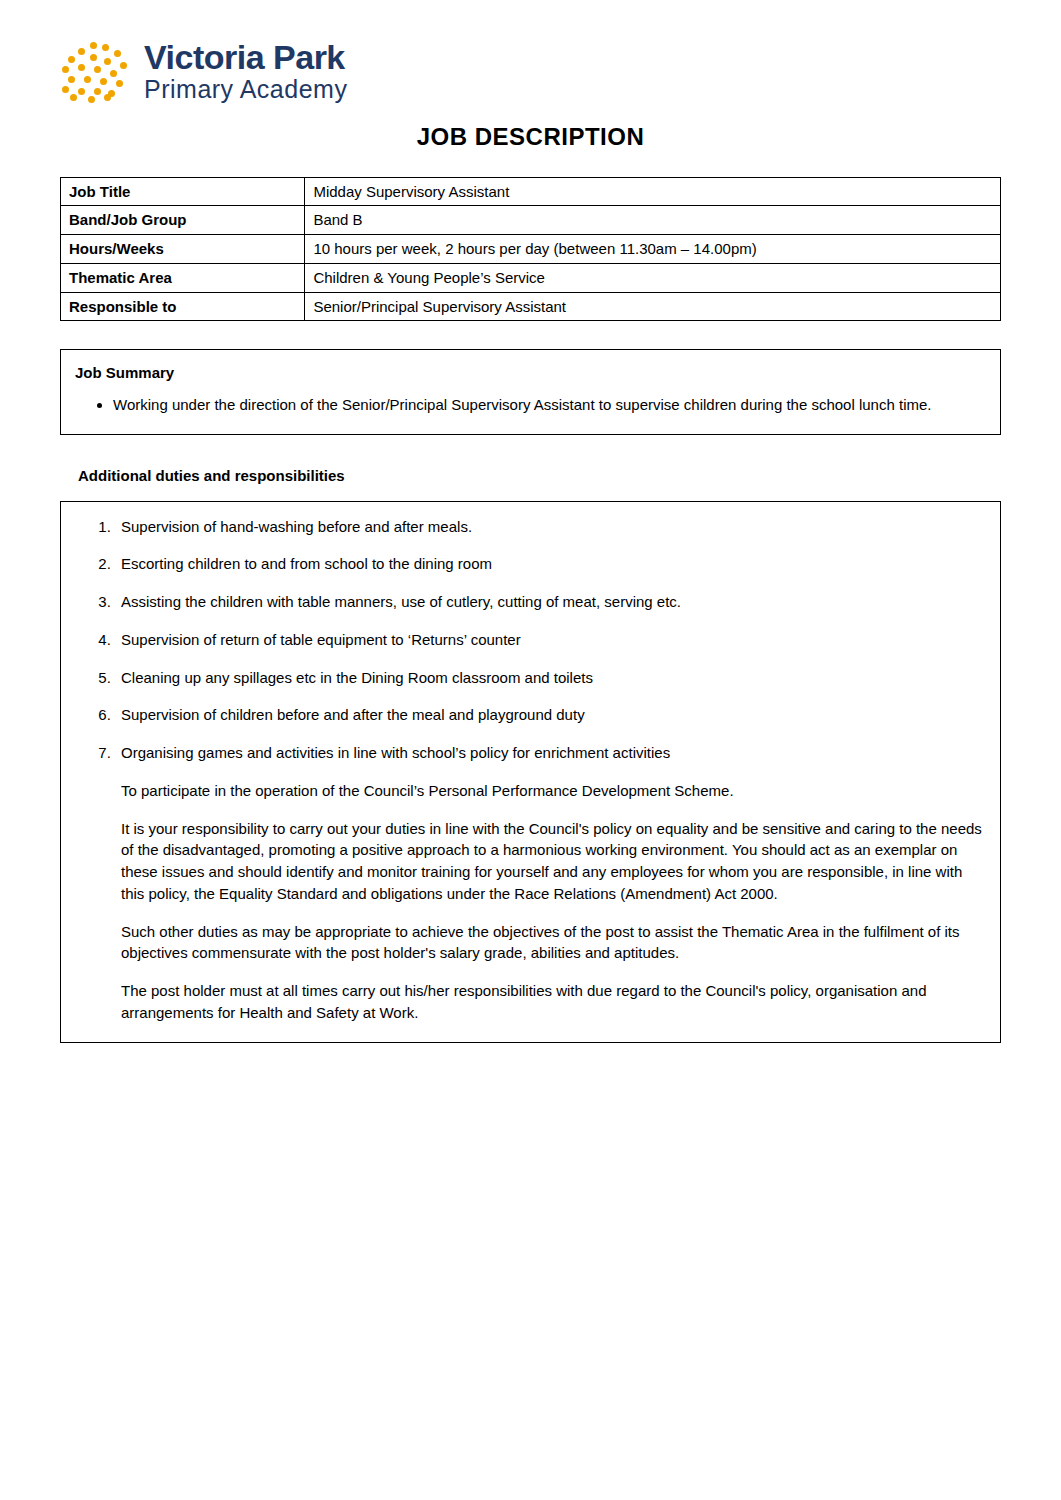Victoria Park
Primary Academy
JOB DESCRIPTION
| Job Title | Midday Supervisory Assistant |
| Band/Job Group | Band B |
| Hours/Weeks | 10 hours per week, 2 hours per day (between 11.30am – 14.00pm) |
| Thematic Area | Children & Young People’s Service |
| Responsible to | Senior/Principal Supervisory Assistant |
Job Summary
Working under the direction of the Senior/Principal Supervisory Assistant to supervise children during the school lunch time.
Additional duties and responsibilities
Supervision of hand-washing before and after meals.
Escorting children to and from school to the dining room
Assisting the children with table manners, use of cutlery, cutting of meat, serving etc.
Supervision of return of table equipment to ‘Returns’ counter
Cleaning up any spillages etc in the Dining Room classroom and toilets
Supervision of children before and after the meal and playground duty
Organising games and activities in line with school’s policy for enrichment activities
To participate in the operation of the Council’s Personal Performance Development Scheme.
It is your responsibility to carry out your duties in line with the Council's policy on equality and be sensitive and caring to the needs of the disadvantaged, promoting a positive approach to a harmonious working environment. You should act as an exemplar on these issues and should identify and monitor training for yourself and any employees for whom you are responsible, in line with this policy, the Equality Standard and obligations under the Race Relations (Amendment) Act 2000.
Such other duties as may be appropriate to achieve the objectives of the post to assist the Thematic Area in the fulfilment of its objectives commensurate with the post holder's salary grade, abilities and aptitudes.
The post holder must at all times carry out his/her responsibilities with due regard to the Council's policy, organisation and arrangements for Health and Safety at Work.